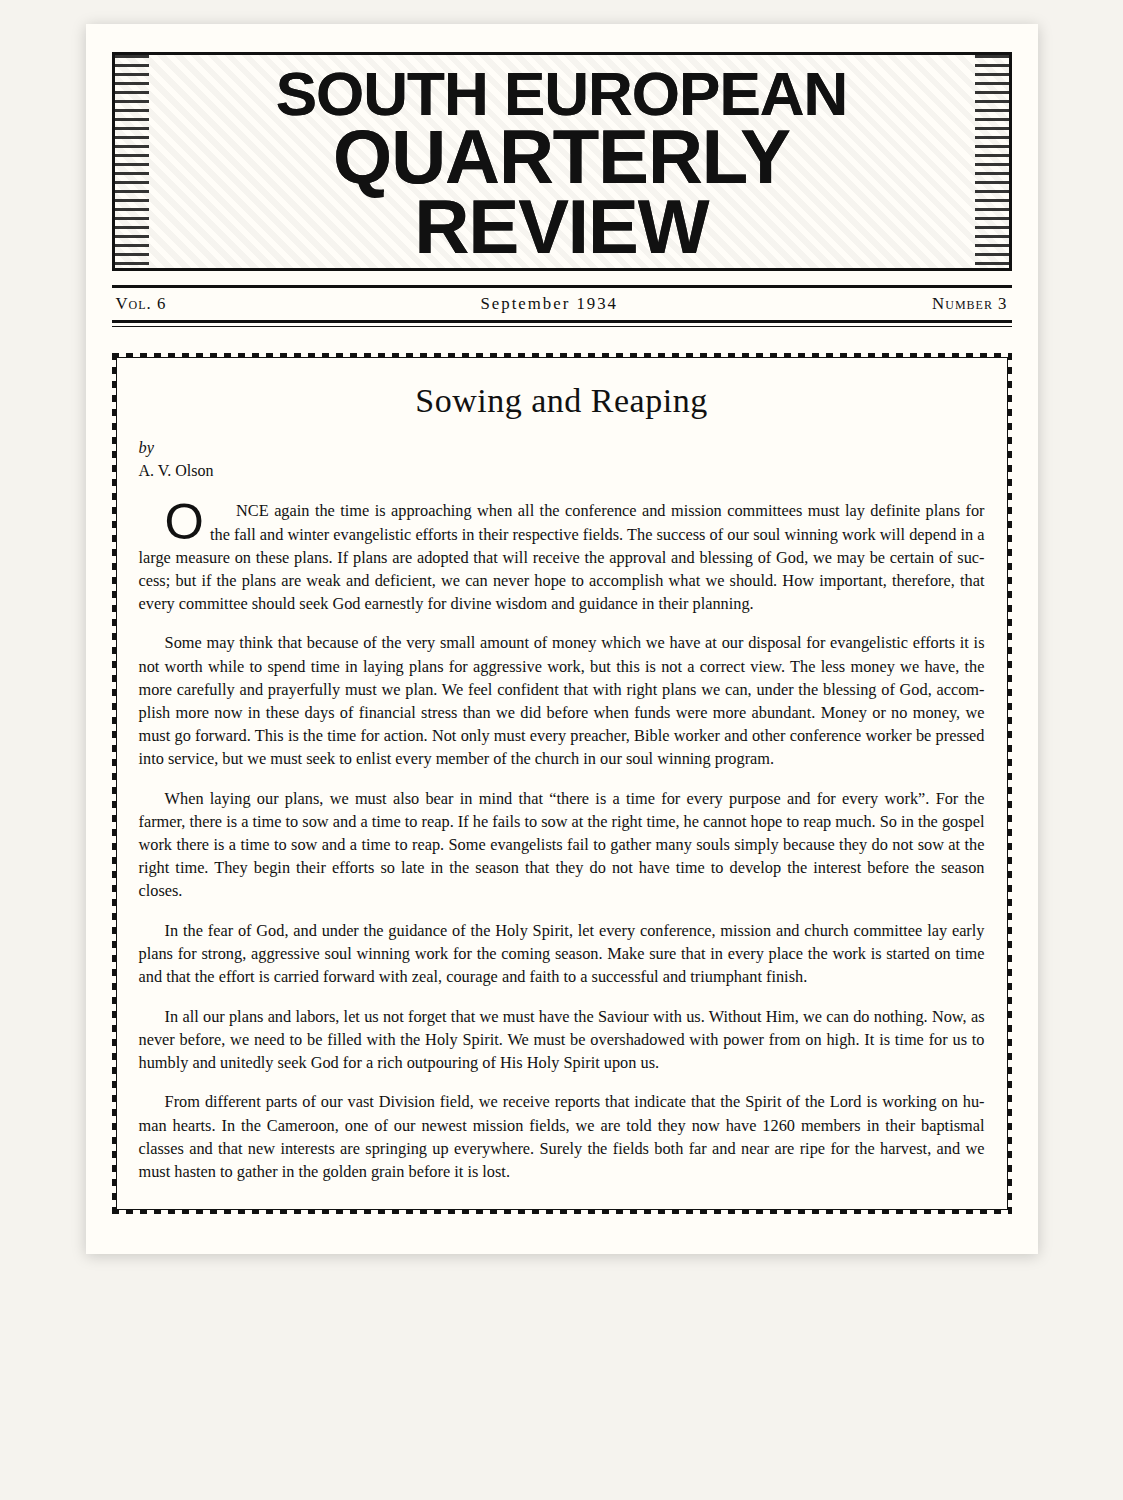South European Quarterly Review
Vol. 6 September 1934 Number 3
Sowing and Reaping
by A. V. Olson
ONCE again the time is approaching when all the conference and mission committees must lay definite plans for the fall and winter evangelistic efforts in their respective fields. The success of our soul winning work will depend in a large measure on these plans. If plans are adopted that will receive the approval and blessing of God, we may be certain of success; but if the plans are weak and deficient, we can never hope to accomplish what we should. How important, therefore, that every committee should seek God earnestly for divine wisdom and guidance in their planning.
Some may think that because of the very small amount of money which we have at our disposal for evangelistic efforts it is not worth while to spend time in laying plans for aggressive work, but this is not a correct view. The less money we have, the more carefully and prayerfully must we plan. We feel confident that with right plans we can, under the blessing of God, accomplish more now in these days of financial stress than we did before when funds were more abundant. Money or no money, we must go forward. This is the time for action. Not only must every preacher, Bible worker and other conference worker be pressed into service, but we must seek to enlist every member of the church in our soul winning program.
When laying our plans, we must also bear in mind that “there is a time for every purpose and for every work”. For the farmer, there is a time to sow and a time to reap. If he fails to sow at the right time, he cannot hope to reap much. So in the gospel work there is a time to sow and a time to reap. Some evangelists fail to gather many souls simply because they do not sow at the right time. They begin their efforts so late in the season that they do not have time to develop the interest before the season closes.
In the fear of God, and under the guidance of the Holy Spirit, let every conference, mission and church committee lay early plans for strong, aggressive soul winning work for the coming season. Make sure that in every place the work is started on time and that the effort is carried forward with zeal, courage and faith to a successful and triumphant finish.
In all our plans and labors, let us not forget that we must have the Saviour with us. Without Him, we can do nothing. Now, as never before, we need to be filled with the Holy Spirit. We must be overshadowed with power from on high. It is time for us to humbly and unitedly seek God for a rich outpouring of His Holy Spirit upon us.
From different parts of our vast Division field, we receive reports that indicate that the Spirit of the Lord is working on human hearts. In the Cameroon, one of our newest mission fields, we are told they now have 1260 members in their baptismal classes and that new interests are springing up everywhere. Surely the fields both far and near are ripe for the harvest, and we must hasten to gather in the golden grain before it is lost.